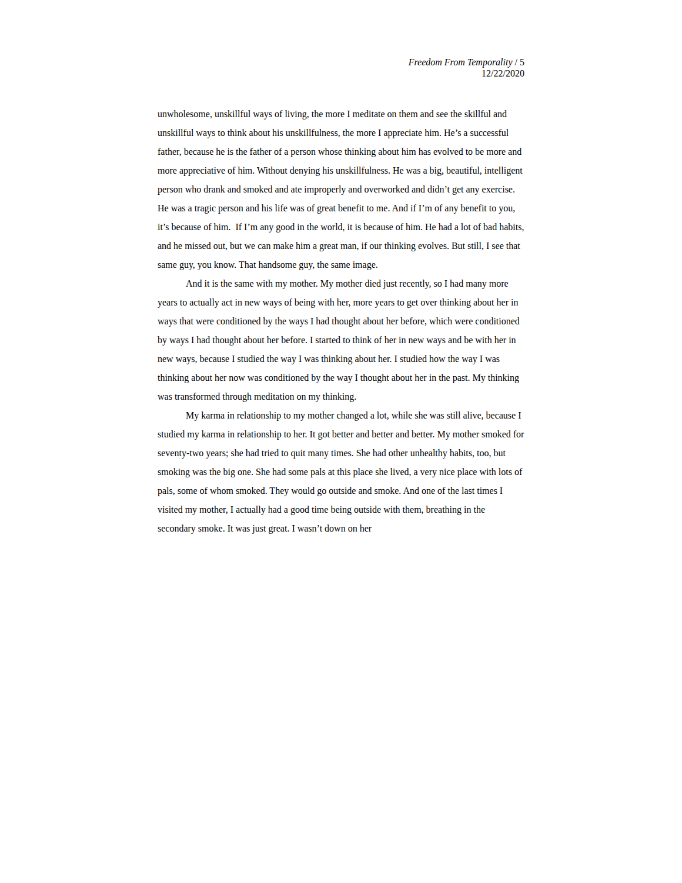Freedom From Temporality / 5
12/22/2020
unwholesome, unskillful ways of living, the more I meditate on them and see the skillful and unskillful ways to think about his unskillfulness, the more I appreciate him. He’s a successful father, because he is the father of a person whose thinking about him has evolved to be more and more appreciative of him. Without denying his unskillfulness. He was a big, beautiful, intelligent person who drank and smoked and ate improperly and overworked and didn’t get any exercise. He was a tragic person and his life was of great benefit to me. And if I’m of any benefit to you, it’s because of him. If I’m any good in the world, it is because of him. He had a lot of bad habits, and he missed out, but we can make him a great man, if our thinking evolves. But still, I see that same guy, you know. That handsome guy, the same image.
And it is the same with my mother. My mother died just recently, so I had many more years to actually act in new ways of being with her, more years to get over thinking about her in ways that were conditioned by the ways I had thought about her before, which were conditioned by ways I had thought about her before. I started to think of her in new ways and be with her in new ways, because I studied the way I was thinking about her. I studied how the way I was thinking about her now was conditioned by the way I thought about her in the past. My thinking was transformed through meditation on my thinking.
My karma in relationship to my mother changed a lot, while she was still alive, because I studied my karma in relationship to her. It got better and better and better. My mother smoked for seventy-two years; she had tried to quit many times. She had other unhealthy habits, too, but smoking was the big one. She had some pals at this place she lived, a very nice place with lots of pals, some of whom smoked. They would go outside and smoke. And one of the last times I visited my mother, I actually had a good time being outside with them, breathing in the secondary smoke. It was just great. I wasn’t down on her